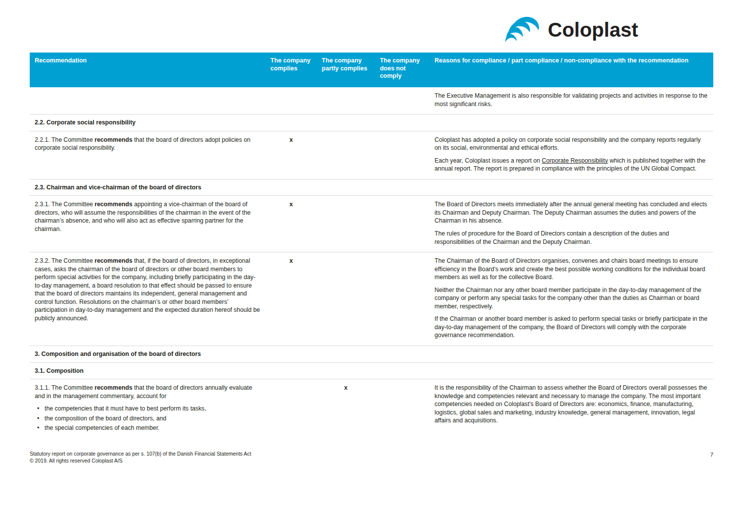Coloplast
| Recommendation | The company complies | The company partly complies | The company does not comply | Reasons for compliance / part compliance / non-compliance with the recommendation |
| --- | --- | --- | --- | --- |
| | | | | The Executive Management is also responsible for validating projects and activities in response to the most significant risks. |
| 2.2. Corporate social responsibility |
| 2.2.1. The Committee recommends that the board of directors adopt policies on corporate social responsibility. | x | | | Coloplast has adopted a policy on corporate social responsibility and the company reports regularly on its social, environmental and ethical efforts. Each year, Coloplast issues a report on Corporate Responsibility which is published together with the annual report. The report is prepared in compliance with the principles of the UN Global Compact. |
| 2.3. Chairman and vice-chairman of the board of directors |
| 2.3.1. The Committee recommends appointing a vice-chairman of the board of directors, who will assume the responsibilities of the chairman in the event of the chairman’s absence, and who will also act as effective sparring partner for the chairman. | x | | | The Board of Directors meets immediately after the annual general meeting has concluded and elects its Chairman and Deputy Chairman. The Deputy Chairman assumes the duties and powers of the Chairman in his absence. The rules of procedure for the Board of Directors contain a description of the duties and responsibilities of the Chairman and the Deputy Chairman. |
| 2.3.2. The Committee recommends that, if the board of directors, in exceptional cases, asks the chairman of the board of directors or other board members to perform special activities for the company, including briefly participating in the day-to-day management, a board resolution to that effect should be passed to ensure that the board of directors maintains its independent, general management and control function. Resolutions on the chairman’s or other board members’ participation in day-to-day management and the expected duration hereof should be publicly announced. | x | | | The Chairman of the Board of Directors organises, convenes and chairs board meetings to ensure efficiency in the Board’s work and create the best possible working conditions for the individual board members as well as for the collective Board. Neither the Chairman nor any other board member participate in the day-to-day management of the company or perform any special tasks for the company other than the duties as Chairman or board member, respectively. If the Chairman or another board member is asked to perform special tasks or briefly participate in the day-to-day management of the company, the Board of Directors will comply with the corporate governance recommendation. |
| 3. Composition and organisation of the board of directors |
| 3.1. Composition |
| 3.1.1. The Committee recommends that the board of directors annually evaluate and in the management commentary, account for the competencies that it must have to best perform its tasks, the composition of the board of directors, and the special competencies of each member. | | x | | It is the responsibility of the Chairman to assess whether the Board of Directors overall possesses the knowledge and competencies relevant and necessary to manage the company. The most important competencies needed on Coloplast's Board of Directors are: economics, finance, manufacturing, logistics, global sales and marketing, industry knowledge, general management, innovation, legal affairs and acquisitions. |
Statutory report on corporate governance as per s. 107(b) of the Danish Financial Statements Act
© 2019. All rights reserved Coloplast A/S 7